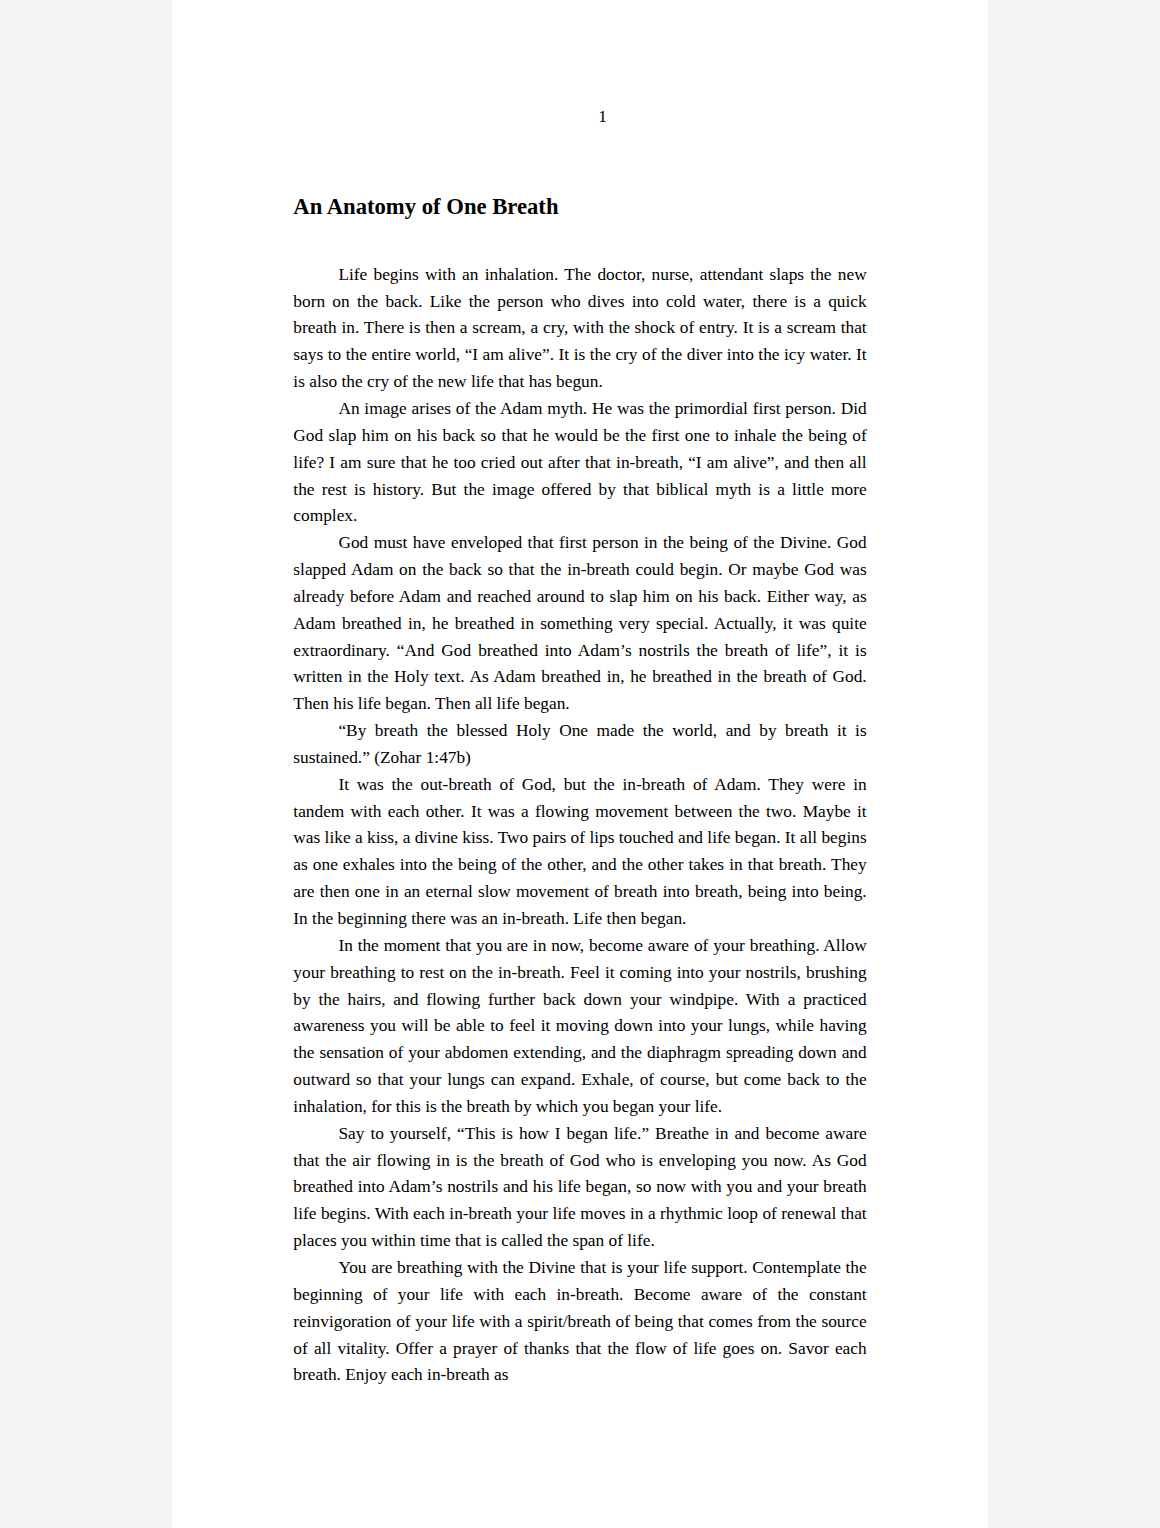1
An Anatomy of One Breath
Life begins with an inhalation. The doctor, nurse, attendant slaps the new born on the back. Like the person who dives into cold water, there is a quick breath in. There is then a scream, a cry, with the shock of entry. It is a scream that says to the entire world, “I am alive”. It is the cry of the diver into the icy water. It is also the cry of the new life that has begun.
An image arises of the Adam myth. He was the primordial first person. Did God slap him on his back so that he would be the first one to inhale the being of life? I am sure that he too cried out after that in-breath, “I am alive”, and then all the rest is history. But the image offered by that biblical myth is a little more complex.
God must have enveloped that first person in the being of the Divine. God slapped Adam on the back so that the in-breath could begin. Or maybe God was already before Adam and reached around to slap him on his back. Either way, as Adam breathed in, he breathed in something very special. Actually, it was quite extraordinary. “And God breathed into Adam’s nostrils the breath of life”, it is written in the Holy text. As Adam breathed in, he breathed in the breath of God. Then his life began. Then all life began.
“By breath the blessed Holy One made the world, and by breath it is sustained.” (Zohar 1:47b)
It was the out-breath of God, but the in-breath of Adam. They were in tandem with each other. It was a flowing movement between the two. Maybe it was like a kiss, a divine kiss. Two pairs of lips touched and life began. It all begins as one exhales into the being of the other, and the other takes in that breath. They are then one in an eternal slow movement of breath into breath, being into being. In the beginning there was an in-breath. Life then began.
In the moment that you are in now, become aware of your breathing. Allow your breathing to rest on the in-breath. Feel it coming into your nostrils, brushing by the hairs, and flowing further back down your windpipe. With a practiced awareness you will be able to feel it moving down into your lungs, while having the sensation of your abdomen extending, and the diaphragm spreading down and outward so that your lungs can expand. Exhale, of course, but come back to the inhalation, for this is the breath by which you began your life.
Say to yourself, “This is how I began life.” Breathe in and become aware that the air flowing in is the breath of God who is enveloping you now. As God breathed into Adam’s nostrils and his life began, so now with you and your breath life begins. With each in-breath your life moves in a rhythmic loop of renewal that places you within time that is called the span of life.
You are breathing with the Divine that is your life support. Contemplate the beginning of your life with each in-breath. Become aware of the constant reinvigoration of your life with a spirit/breath of being that comes from the source of all vitality. Offer a prayer of thanks that the flow of life goes on. Savor each breath. Enjoy each in-breath as